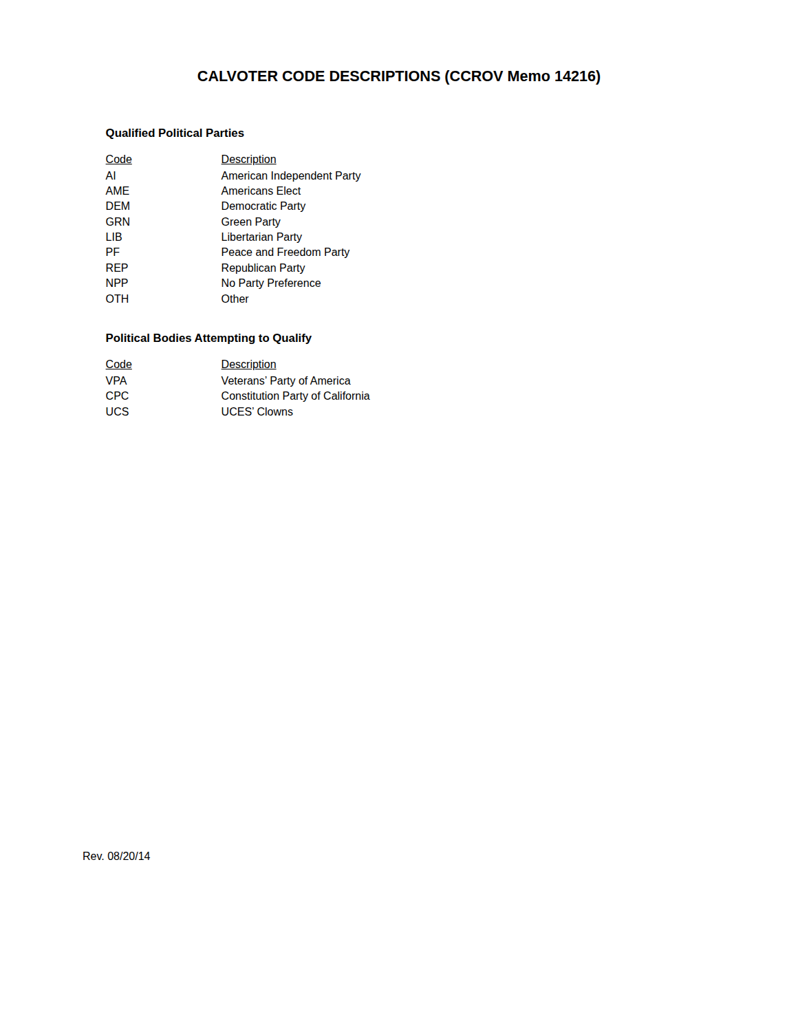CALVOTER CODE DESCRIPTIONS (CCROV Memo 14216)
Qualified Political Parties
| Code | Description |
| --- | --- |
| AI | American Independent Party |
| AME | Americans Elect |
| DEM | Democratic Party |
| GRN | Green Party |
| LIB | Libertarian Party |
| PF | Peace and Freedom Party |
| REP | Republican Party |
| NPP | No Party Preference |
| OTH | Other |
Political Bodies Attempting to Qualify
| Code | Description |
| --- | --- |
| VPA | Veterans’ Party of America |
| CPC | Constitution Party of California |
| UCS | UCES’ Clowns |
Rev. 08/20/14